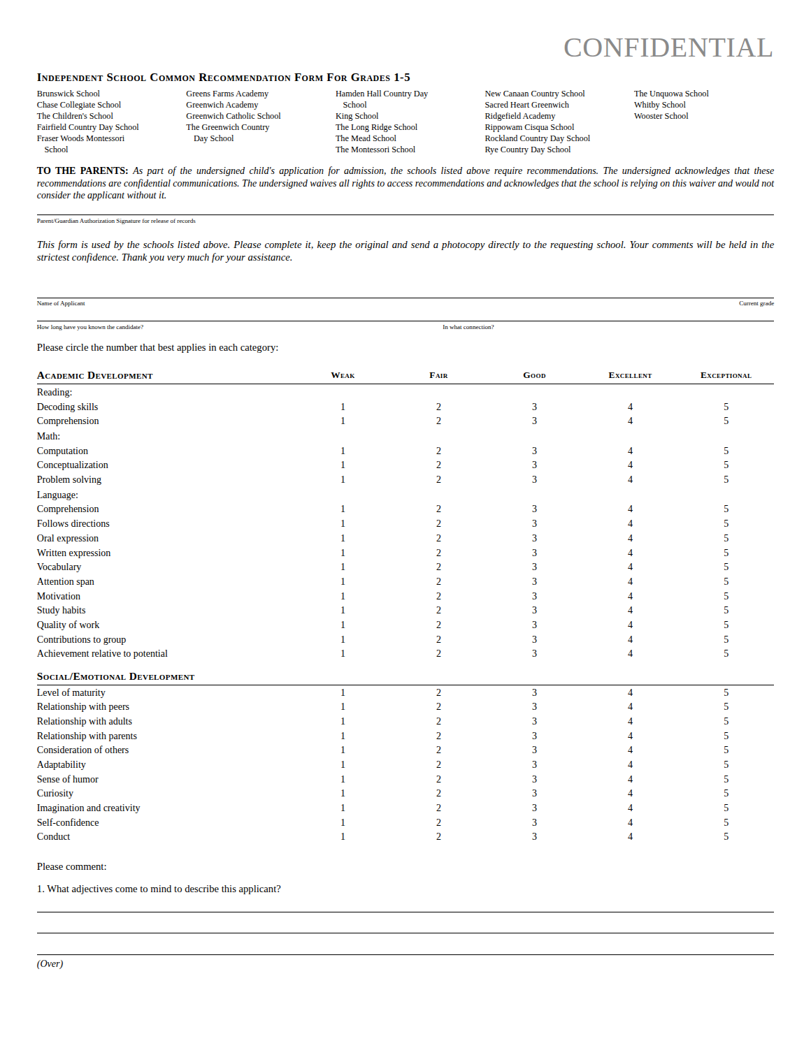CONFIDENTIAL
Independent School Common Recommendation Form For Grades 1-5
Brunswick School
Chase Collegiate School
The Children's School
Fairfield Country Day School
Fraser Woods Montessori
School
Greens Farms Academy
Greenwich Academy
Greenwich Catholic School
The Greenwich Country
Day School
Hamden Hall Country Day
School
King School
The Long Ridge School
The Mead School
The Montessori School
New Canaan Country School
Sacred Heart Greenwich
Ridgefield Academy
Rippowam Cisqua School
Rockland Country Day School
Rye Country Day School
The Unquowa School
Whitby School
Wooster School
TO THE PARENTS: As part of the undersigned child's application for admission, the schools listed above require recommendations. The undersigned acknowledges that these recommendations are confidential communications. The undersigned waives all rights to access recommendations and acknowledges that the school is relying on this waiver and would not consider the applicant without it.
Parent/Guardian Authorization Signature for release of records
This form is used by the schools listed above. Please complete it, keep the original and send a photocopy directly to the requesting school. Your comments will be held in the strictest confidence. Thank you very much for your assistance.
Name of Applicant Current grade
How long have you known the candidate? In what connection?
Please circle the number that best applies in each category:
| Academic Development | Weak | Fair | Good | Excellent | Exceptional |
| --- | --- | --- | --- | --- | --- |
| Reading: | | | | | |
| Decoding skills | 1 | 2 | 3 | 4 | 5 |
| Comprehension | 1 | 2 | 3 | 4 | 5 |
| Math: | | | | | |
| Computation | 1 | 2 | 3 | 4 | 5 |
| Conceptualization | 1 | 2 | 3 | 4 | 5 |
| Problem solving | 1 | 2 | 3 | 4 | 5 |
| Language: | | | | | |
| Comprehension | 1 | 2 | 3 | 4 | 5 |
| Follows directions | 1 | 2 | 3 | 4 | 5 |
| Oral expression | 1 | 2 | 3 | 4 | 5 |
| Written expression | 1 | 2 | 3 | 4 | 5 |
| Vocabulary | 1 | 2 | 3 | 4 | 5 |
| Attention span | 1 | 2 | 3 | 4 | 5 |
| Motivation | 1 | 2 | 3 | 4 | 5 |
| Study habits | 1 | 2 | 3 | 4 | 5 |
| Quality of work | 1 | 2 | 3 | 4 | 5 |
| Contributions to group | 1 | 2 | 3 | 4 | 5 |
| Achievement relative to potential | 1 | 2 | 3 | 4 | 5 |
| Social/Emotional Development | | | | | |
| --- | --- | --- | --- | --- | --- |
| Level of maturity | 1 | 2 | 3 | 4 | 5 |
| Relationship with peers | 1 | 2 | 3 | 4 | 5 |
| Relationship with adults | 1 | 2 | 3 | 4 | 5 |
| Relationship with parents | 1 | 2 | 3 | 4 | 5 |
| Consideration of others | 1 | 2 | 3 | 4 | 5 |
| Adaptability | 1 | 2 | 3 | 4 | 5 |
| Sense of humor | 1 | 2 | 3 | 4 | 5 |
| Curiosity | 1 | 2 | 3 | 4 | 5 |
| Imagination and creativity | 1 | 2 | 3 | 4 | 5 |
| Self-confidence | 1 | 2 | 3 | 4 | 5 |
| Conduct | 1 | 2 | 3 | 4 | 5 |
Please comment:
1. What adjectives come to mind to describe this applicant?
(Over)